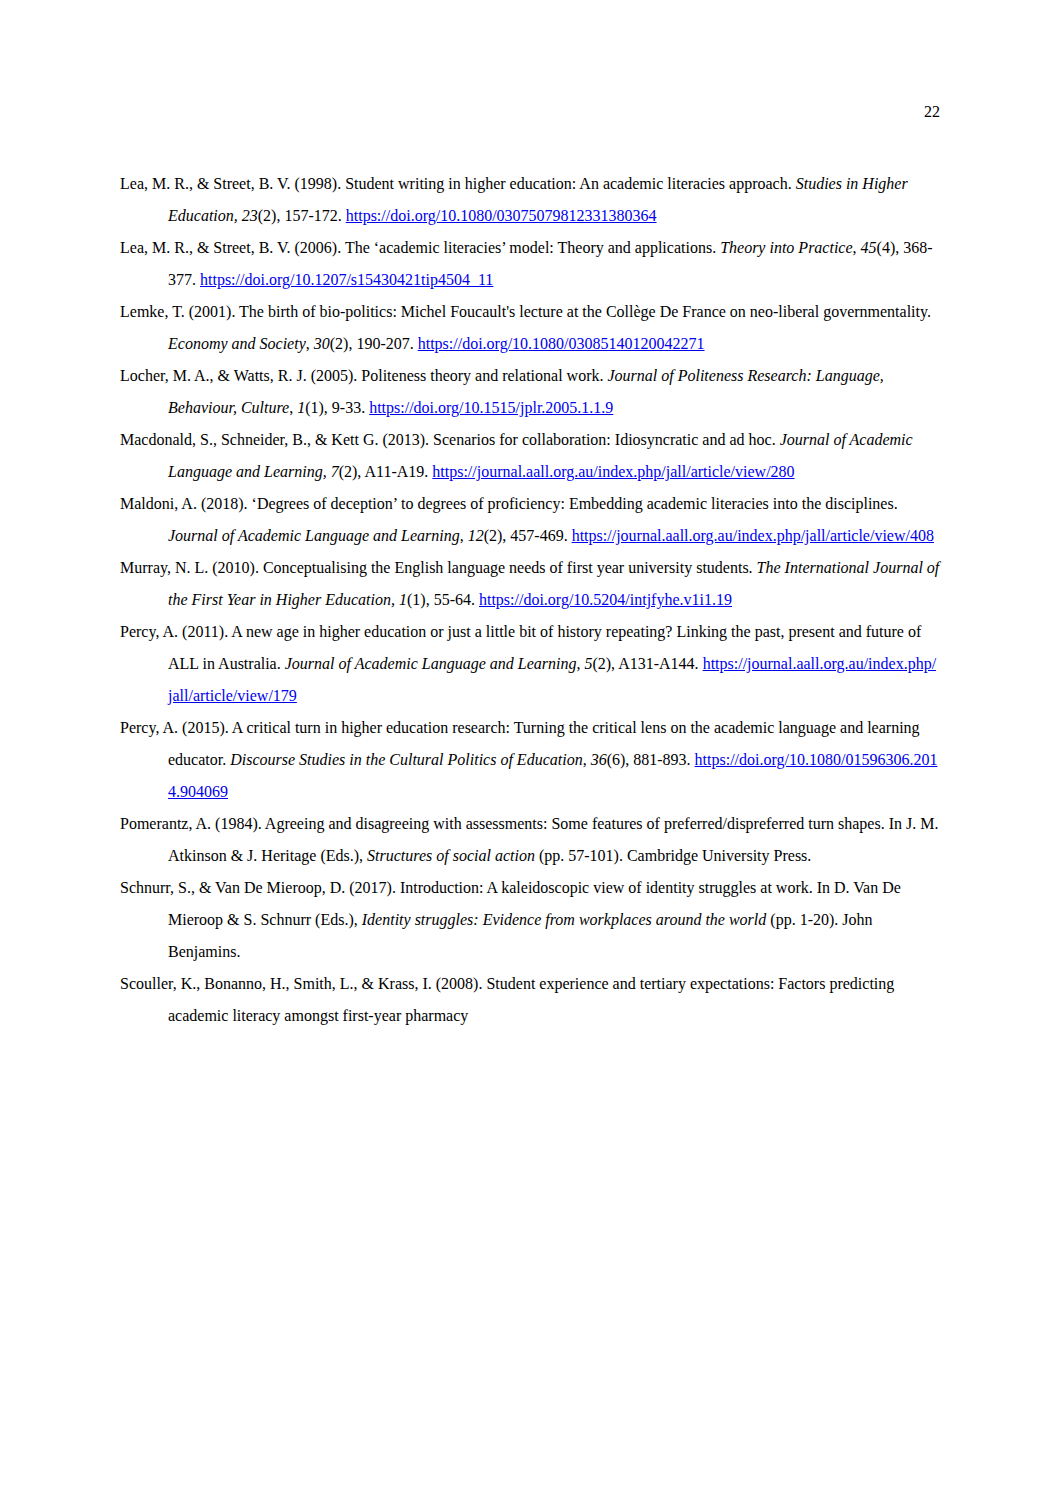22
Lea, M. R., & Street, B. V. (1998). Student writing in higher education: An academic literacies approach. Studies in Higher Education, 23(2), 157-172. https://doi.org/10.1080/03075079812331380364
Lea, M. R., & Street, B. V. (2006). The ‘academic literacies’ model: Theory and applications. Theory into Practice, 45(4), 368-377. https://doi.org/10.1207/s15430421tip4504_11
Lemke, T. (2001). The birth of bio-politics: Michel Foucault's lecture at the Collège De France on neo-liberal governmentality. Economy and Society, 30(2), 190-207. https://doi.org/10.1080/03085140120042271
Locher, M. A., & Watts, R. J. (2005). Politeness theory and relational work. Journal of Politeness Research: Language, Behaviour, Culture, 1(1), 9-33. https://doi.org/10.1515/jplr.2005.1.1.9
Macdonald, S., Schneider, B., & Kett G. (2013). Scenarios for collaboration: Idiosyncratic and ad hoc. Journal of Academic Language and Learning, 7(2), A11-A19. https://journal.aall.org.au/index.php/jall/article/view/280
Maldoni, A. (2018). ‘Degrees of deception’ to degrees of proficiency: Embedding academic literacies into the disciplines. Journal of Academic Language and Learning, 12(2), 457-469. https://journal.aall.org.au/index.php/jall/article/view/408
Murray, N. L. (2010). Conceptualising the English language needs of first year university students. The International Journal of the First Year in Higher Education, 1(1), 55-64. https://doi.org/10.5204/intjfyhe.v1i1.19
Percy, A. (2011). A new age in higher education or just a little bit of history repeating? Linking the past, present and future of ALL in Australia. Journal of Academic Language and Learning, 5(2), A131-A144. https://journal.aall.org.au/index.php/jall/article/view/179
Percy, A. (2015). A critical turn in higher education research: Turning the critical lens on the academic language and learning educator. Discourse Studies in the Cultural Politics of Education, 36(6), 881-893. https://doi.org/10.1080/01596306.2014.904069
Pomerantz, A. (1984). Agreeing and disagreeing with assessments: Some features of preferred/dispreferred turn shapes. In J. M. Atkinson & J. Heritage (Eds.), Structures of social action (pp. 57-101). Cambridge University Press.
Schnurr, S., & Van De Mieroop, D. (2017). Introduction: A kaleidoscopic view of identity struggles at work. In D. Van De Mieroop & S. Schnurr (Eds.), Identity struggles: Evidence from workplaces around the world (pp. 1-20). John Benjamins.
Scouller, K., Bonanno, H., Smith, L., & Krass, I. (2008). Student experience and tertiary expectations: Factors predicting academic literacy amongst first-year pharmacy